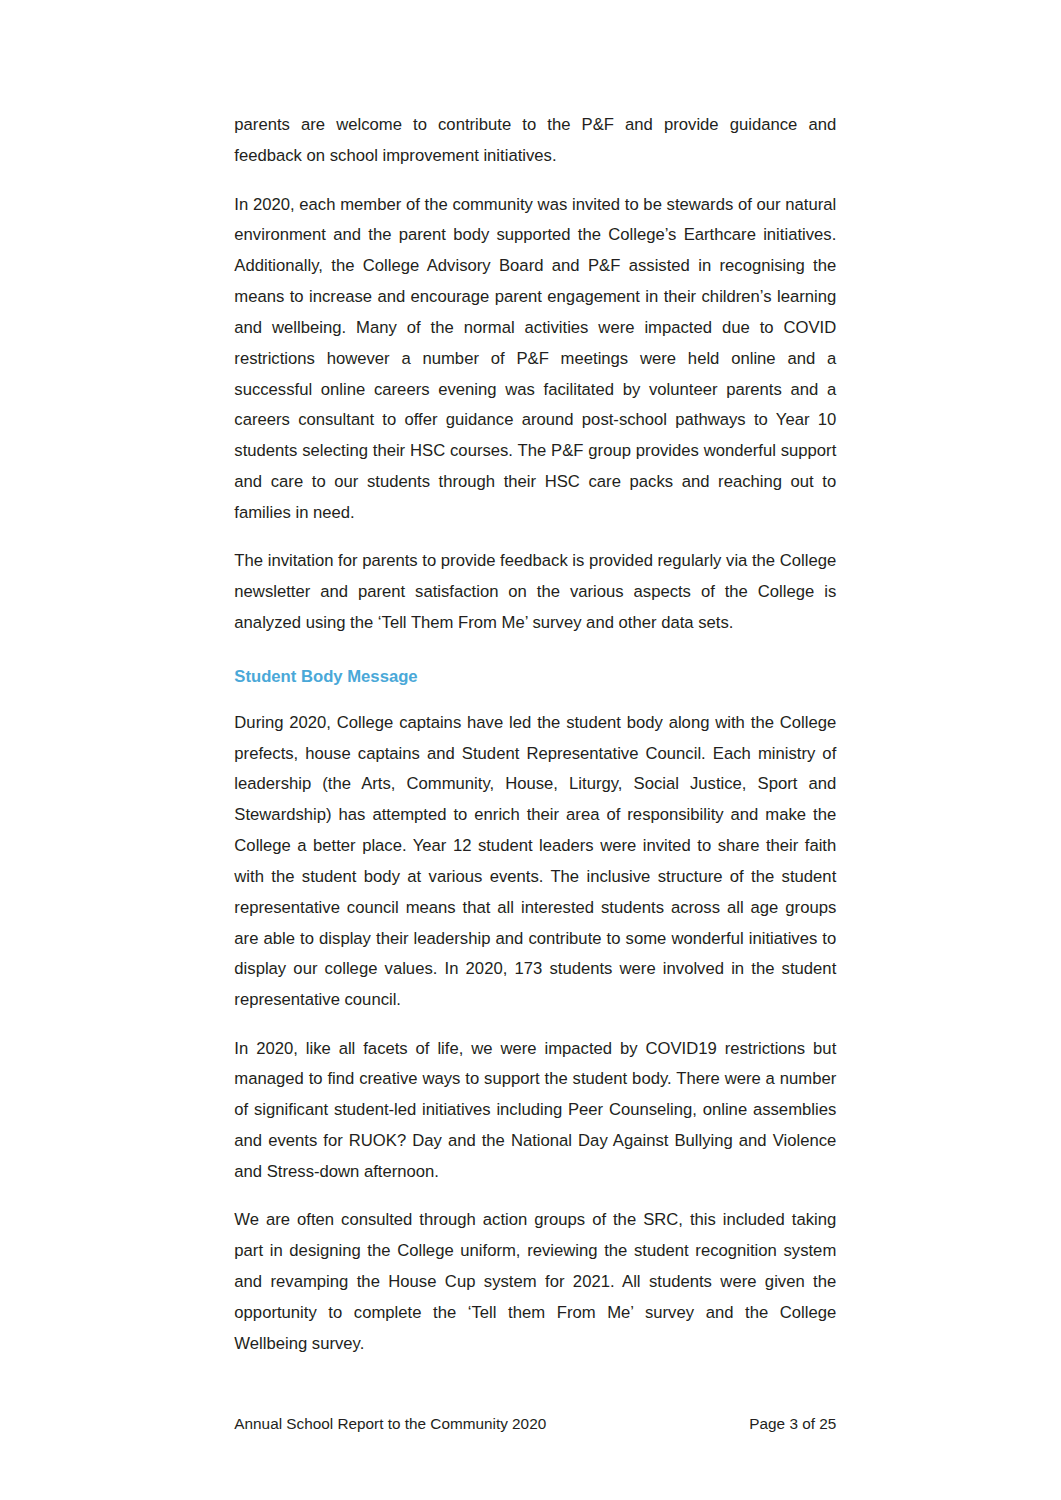parents are welcome to contribute to the P&F and provide guidance and feedback on school improvement initiatives.
In 2020, each member of the community was invited to be stewards of our natural environment and the parent body supported the College’s Earthcare initiatives. Additionally, the College Advisory Board and P&F assisted in recognising the means to increase and encourage parent engagement in their children’s learning and wellbeing. Many of the normal activities were impacted due to COVID restrictions however a number of P&F meetings were held online and a successful online careers evening was facilitated by volunteer parents and a careers consultant to offer guidance around post-school pathways to Year 10 students selecting their HSC courses. The P&F group provides wonderful support and care to our students through their HSC care packs and reaching out to families in need.
The invitation for parents to provide feedback is provided regularly via the College newsletter and parent satisfaction on the various aspects of the College is analyzed using the ‘Tell Them From Me’ survey and other data sets.
Student Body Message
During 2020, College captains have led the student body along with the College prefects, house captains and Student Representative Council. Each ministry of leadership (the Arts, Community, House, Liturgy, Social Justice, Sport and Stewardship) has attempted to enrich their area of responsibility and make the College a better place. Year 12 student leaders were invited to share their faith with the student body at various events. The inclusive structure of the student representative council means that all interested students across all age groups are able to display their leadership and contribute to some wonderful initiatives to display our college values. In 2020, 173 students were involved in the student representative council.
In 2020, like all facets of life, we were impacted by COVID19 restrictions but managed to find creative ways to support the student body. There were a number of significant student-led initiatives including Peer Counseling, online assemblies and events for RUOK? Day and the National Day Against Bullying and Violence and Stress-down afternoon.
We are often consulted through action groups of the SRC, this included taking part in designing the College uniform, reviewing the student recognition system and revamping the House Cup system for 2021. All students were given the opportunity to complete the ‘Tell them From Me’ survey and the College Wellbeing survey.
Annual School Report to the Community 2020
Page 3 of 25